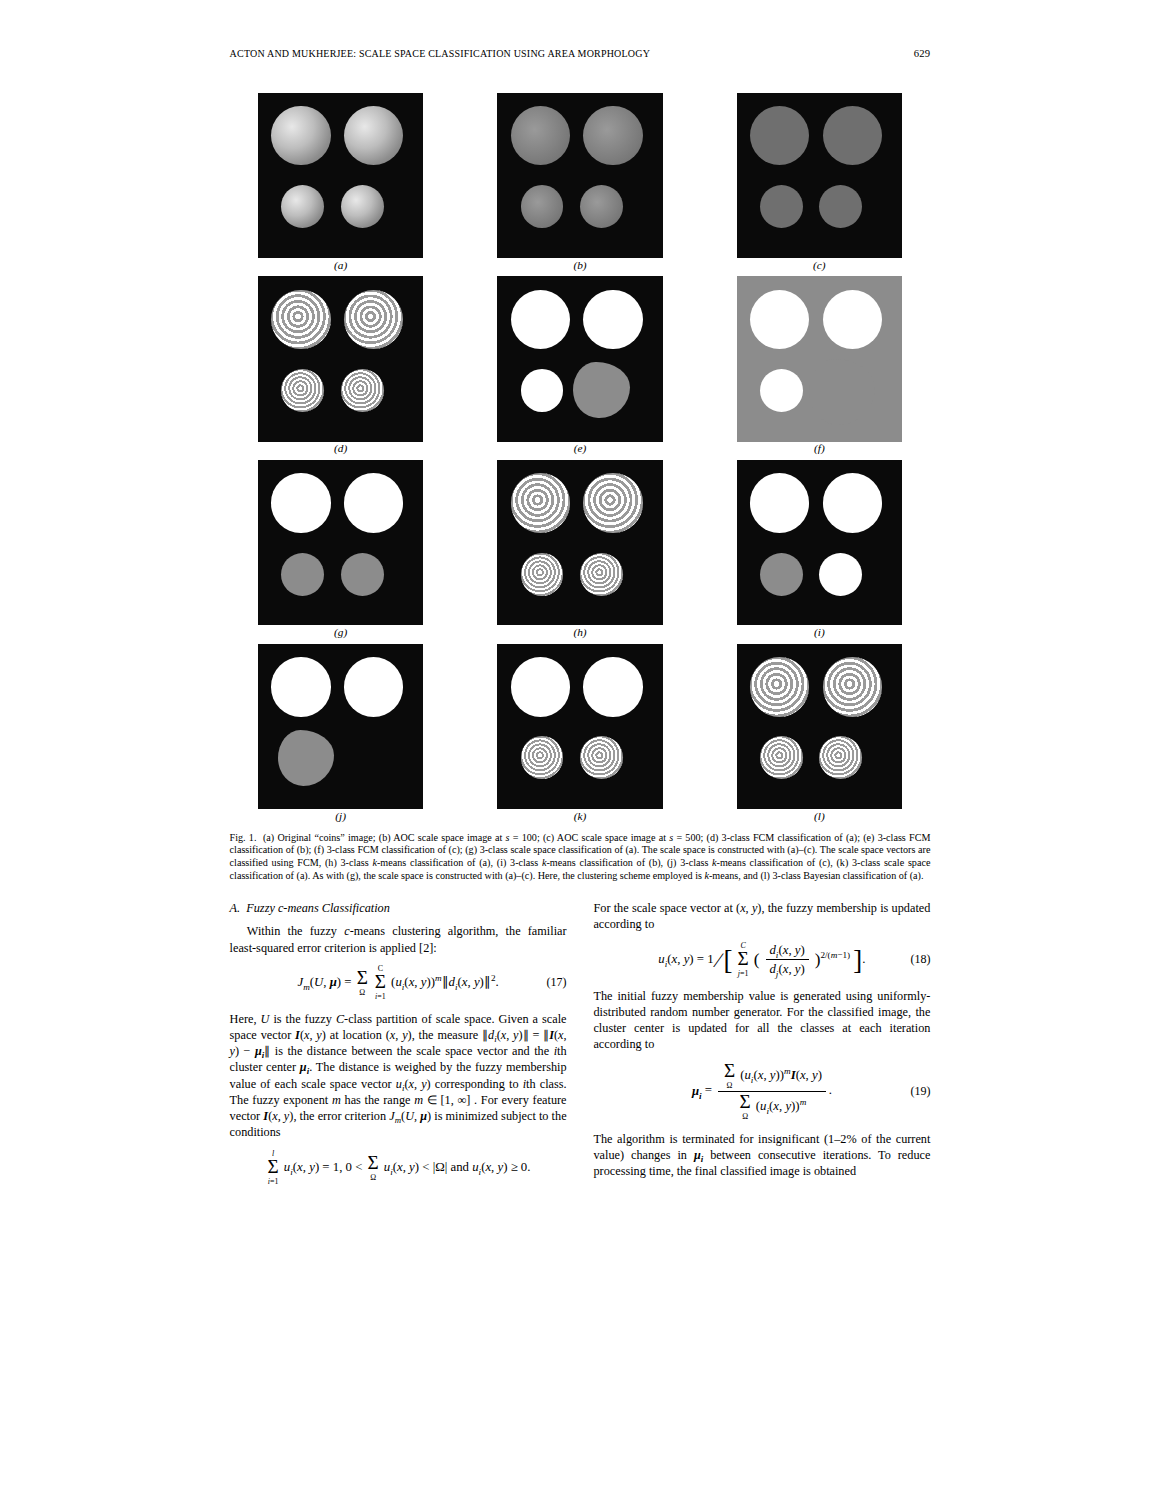ACTON AND MUKHERJEE: SCALE SPACE CLASSIFICATION USING AREA MORPHOLOGY
629
(a)
(b)
(c)
(d)
(e)
(f)
(g)
(h)
(i)
(j)
(k)
(l)
Fig. 1. (a) Original “coins” image; (b) AOC scale space image at s = 100; (c) AOC scale space image at s = 500; (d) 3-class FCM classification of (a); (e) 3-class FCM classification of (b); (f) 3-class FCM classification of (c); (g) 3-class scale space classification of (a). The scale space is constructed with (a)–(c). The scale space vectors are classified using FCM, (h) 3-class k-means classification of (a), (i) 3-class k-means classification of (b), (j) 3-class k-means classification of (c), (k) 3-class scale space classification of (a). As with (g), the scale space is constructed with (a)–(c). Here, the clustering scheme employed is k-means, and (l) 3-class Bayesian classification of (a).
A. Fuzzy c-means Classification
Within the fuzzy c-means clustering algorithm, the familiar least-squared error criterion is applied [2]:
Jm(U, μ) = ΣΩ CΣi=1 (ui(x, y))m∥di(x, y)∥2.
(17)
Here, U is the fuzzy C-class partition of scale space. Given a scale space vector I(x, y) at location (x, y), the measure ∥di(x, y)∥ = ∥I(x, y) − μi∥ is the distance between the scale space vector and the ith cluster center μi. The distance is weighed by the fuzzy membership value of each scale space vector ui(x, y) corresponding to ith class. The fuzzy exponent m has the range m ∈ [1, ∞] . For every feature vector I(x, y), the error criterion Jm(U, μ) is minimized subject to the conditions
lΣi=1 ui(x, y) = 1, 0 < ΣΩ ui(x, y) < |Ω| and ui(x, y) ≥ 0.
For the scale space vector at (x, y), the fuzzy membership is updated according to
ui(x, y) = 1 ∕ [ CΣj=1 ( di(x, y) dj(x, y) )2/(m−1) ].
(18)
The initial fuzzy membership value is generated using uniformly-distributed random number generator. For the classified image, the cluster center is updated for all the classes at each iteration according to
μi = ΣΩ (ui(x, y))mI(x, y) ΣΩ (ui(x, y))m .
(19)
The algorithm is terminated for insignificant (1–2% of the current value) changes in μi between consecutive iterations. To reduce processing time, the final classified image is obtained